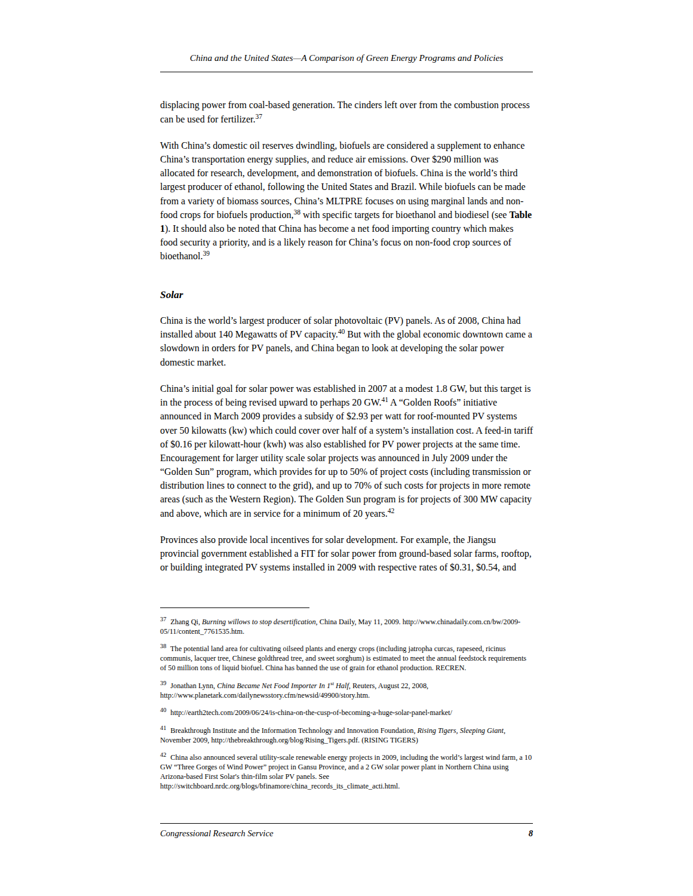China and the United States—A Comparison of Green Energy Programs and Policies
displacing power from coal-based generation. The cinders left over from the combustion process can be used for fertilizer.37
With China’s domestic oil reserves dwindling, biofuels are considered a supplement to enhance China’s transportation energy supplies, and reduce air emissions. Over $290 million was allocated for research, development, and demonstration of biofuels. China is the world’s third largest producer of ethanol, following the United States and Brazil. While biofuels can be made from a variety of biomass sources, China’s MLTPRE focuses on using marginal lands and non-food crops for biofuels production,38 with specific targets for bioethanol and biodiesel (see Table 1). It should also be noted that China has become a net food importing country which makes food security a priority, and is a likely reason for China’s focus on non-food crop sources of bioethanol.39
Solar
China is the world’s largest producer of solar photovoltaic (PV) panels. As of 2008, China had installed about 140 Megawatts of PV capacity.40 But with the global economic downtown came a slowdown in orders for PV panels, and China began to look at developing the solar power domestic market.
China’s initial goal for solar power was established in 2007 at a modest 1.8 GW, but this target is in the process of being revised upward to perhaps 20 GW.41 A “Golden Roofs” initiative announced in March 2009 provides a subsidy of $2.93 per watt for roof-mounted PV systems over 50 kilowatts (kw) which could cover over half of a system’s installation cost. A feed-in tariff of $0.16 per kilowatt-hour (kwh) was also established for PV power projects at the same time. Encouragement for larger utility scale solar projects was announced in July 2009 under the “Golden Sun” program, which provides for up to 50% of project costs (including transmission or distribution lines to connect to the grid), and up to 70% of such costs for projects in more remote areas (such as the Western Region). The Golden Sun program is for projects of 300 MW capacity and above, which are in service for a minimum of 20 years.42
Provinces also provide local incentives for solar development. For example, the Jiangsu provincial government established a FIT for solar power from ground-based solar farms, rooftop, or building integrated PV systems installed in 2009 with respective rates of $0.31, $0.54, and
37 Zhang Qi, Burning willows to stop desertification, China Daily, May 11, 2009. http://www.chinadaily.com.cn/bw/2009-05/11/content_7761535.htm.
38 The potential land area for cultivating oilseed plants and energy crops (including jatropha curcas, rapeseed, ricinus communis, lacquer tree, Chinese goldthread tree, and sweet sorghum) is estimated to meet the annual feedstock requirements of 50 million tons of liquid biofuel. China has banned the use of grain for ethanol production. RECREN.
39 Jonathan Lynn, China Became Net Food Importer In 1st Half, Reuters, August 22, 2008, http://www.planetark.com/dailynewsstory.cfm/newsid/49900/story.htm.
40 http://earth2tech.com/2009/06/24/is-china-on-the-cusp-of-becoming-a-huge-solar-panel-market/
41 Breakthrough Institute and the Information Technology and Innovation Foundation, Rising Tigers, Sleeping Giant, November 2009, http://thebreakthrough.org/blog/Rising_Tigers.pdf. (RISING TIGERS)
42 China also announced several utility-scale renewable energy projects in 2009, including the world’s largest wind farm, a 10 GW “Three Gorges of Wind Power” project in Gansu Province, and a 2 GW solar power plant in Northern China using Arizona-based First Solar's thin-film solar PV panels. See http://switchboard.nrdc.org/blogs/bfinamore/china_records_its_climate_acti.html.
Congressional Research Service 8